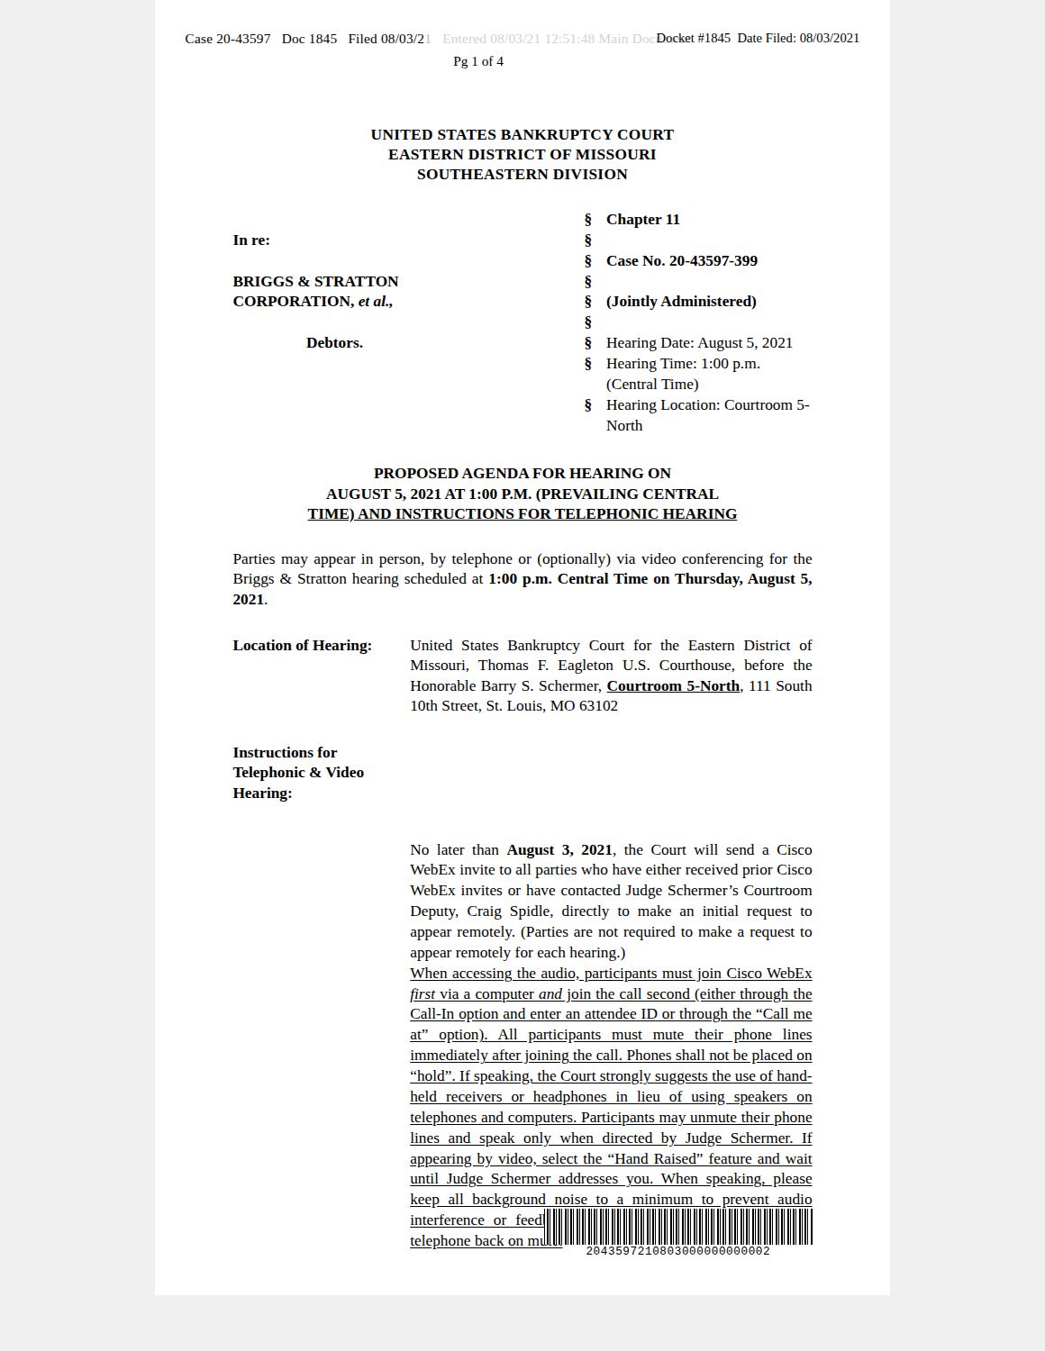Case 20-43597 Doc 1845 Filed 08/03/21 Entered 08/03/21 12:51:48 Main Document
Docket #1845 Date Filed: 08/03/2021
Pg 1 of 4
UNITED STATES BANKRUPTCY COURT
EASTERN DISTRICT OF MISSOURI
SOUTHEASTERN DIVISION
| | § | Chapter 11 |
| In re: | § | |
| | § | Case No. 20-43597-399 |
| BRIGGS & STRATTON | § | |
| CORPORATION, et al., | § | (Jointly Administered) |
| | § | |
| Debtors. | § | Hearing Date: August 5, 2021 |
| | § | Hearing Time: 1:00 p.m. (Central Time) |
| | § | Hearing Location: Courtroom 5-North |
PROPOSED AGENDA FOR HEARING ON
AUGUST 5, 2021 AT 1:00 P.M. (PREVAILING CENTRAL
TIME) AND INSTRUCTIONS FOR TELEPHONIC HEARING
Parties may appear in person, by telephone or (optionally) via video conferencing for the Briggs & Stratton hearing scheduled at 1:00 p.m. Central Time on Thursday, August 5, 2021.
| Location of Hearing: | United States Bankruptcy Court for the Eastern District of Missouri, Thomas F. Eagleton U.S. Courthouse, before the Honorable Barry S. Schermer, Courtroom 5-North , 111 South 10th Street, St. Louis, MO 63102 |
Instructions for
Telephonic & Video
Hearing:
No later than August 3, 2021, the Court will send a Cisco WebEx invite to all parties who have either received prior Cisco WebEx invites or have contacted Judge Schermer’s Courtroom Deputy, Craig Spidle, directly to make an initial request to appear remotely. (Parties are not required to make a request to appear remotely for each hearing.)
When accessing the audio, participants must join Cisco WebEx first via a computer and join the call second (either through the Call-In option and enter an attendee ID or through the “Call me at” option). All participants must mute their phone lines immediately after joining the call. Phones shall not be placed on “hold”. If speaking, the Court strongly suggests the use of hand-held receivers or headphones in lieu of using speakers on telephones and computers. Participants may unmute their phone lines and speak only when directed by Judge Schermer. If appearing by video, select the “Hand Raised” feature and wait until Judge Schermer addresses you. When speaking, please keep all background noise to a minimum to prevent audio interference or feedback. After speaking, please place your telephone back on mute.
2043597210803000000000002